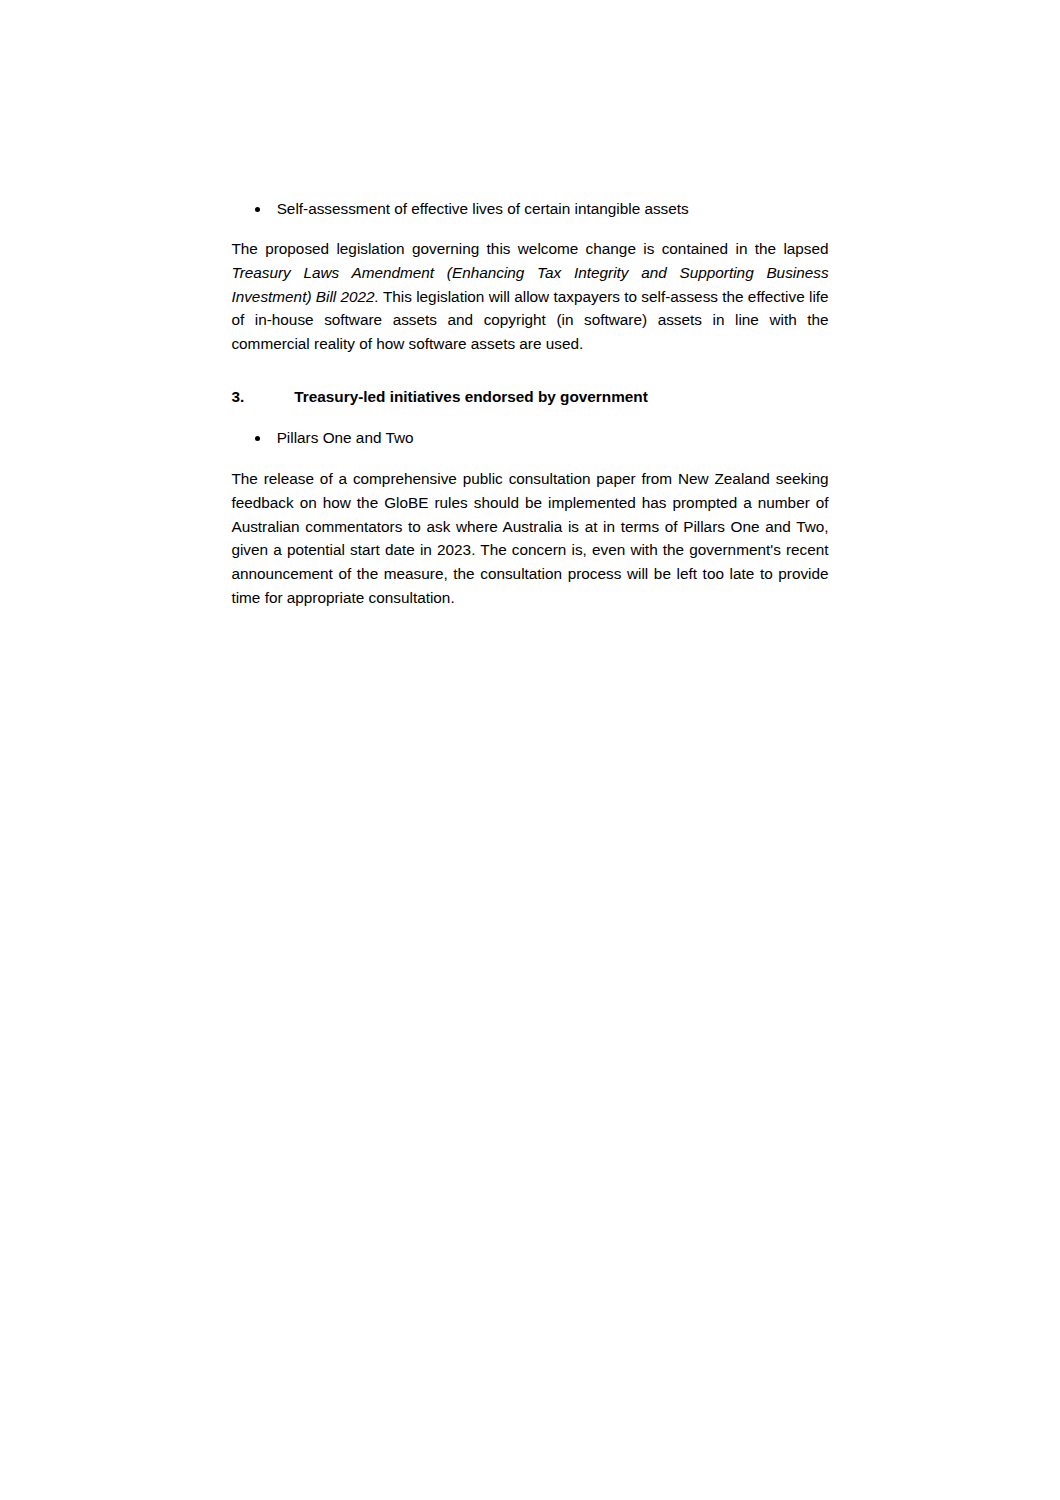Self-assessment of effective lives of certain intangible assets
The proposed legislation governing this welcome change is contained in the lapsed Treasury Laws Amendment (Enhancing Tax Integrity and Supporting Business Investment) Bill 2022. This legislation will allow taxpayers to self-assess the effective life of in-house software assets and copyright (in software) assets in line with the commercial reality of how software assets are used.
3. Treasury-led initiatives endorsed by government
Pillars One and Two
The release of a comprehensive public consultation paper from New Zealand seeking feedback on how the GloBE rules should be implemented has prompted a number of Australian commentators to ask where Australia is at in terms of Pillars One and Two, given a potential start date in 2023. The concern is, even with the government's recent announcement of the measure, the consultation process will be left too late to provide time for appropriate consultation.